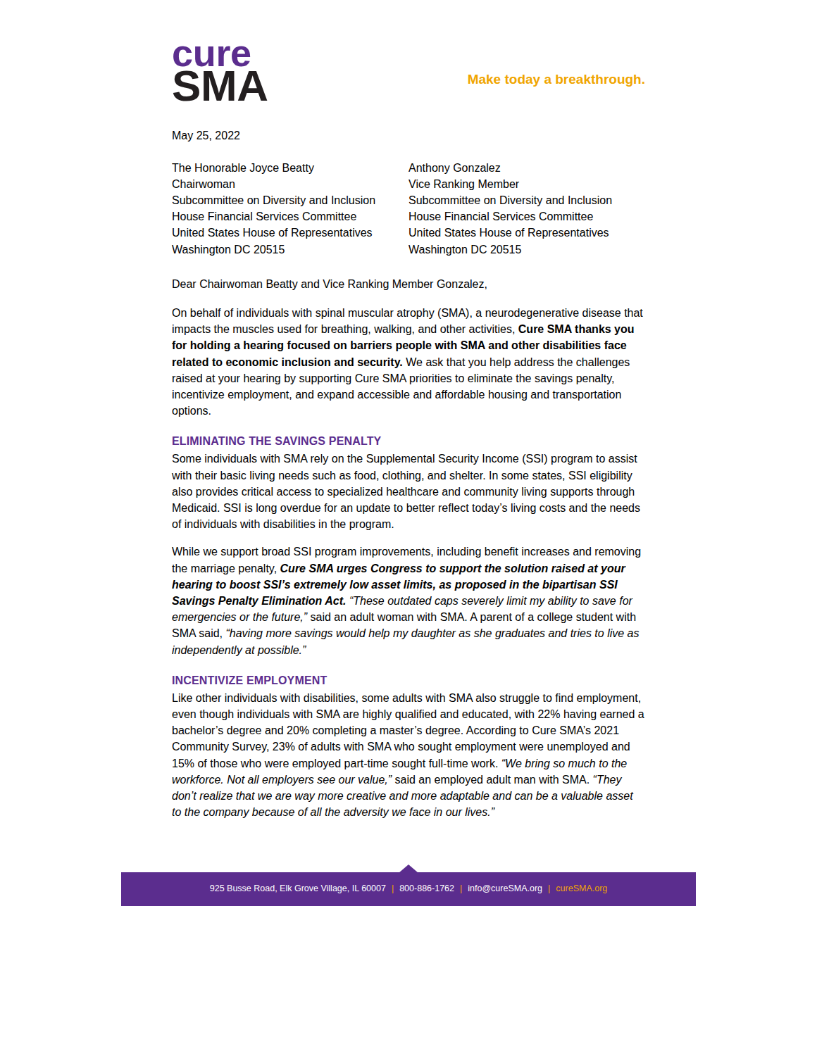cure SMA
Make today a breakthrough.
May 25, 2022
| The Honorable Joyce Beatty Chairwoman Subcommittee on Diversity and Inclusion House Financial Services Committee United States House of Representatives Washington DC 20515 | Anthony Gonzalez Vice Ranking Member Subcommittee on Diversity and Inclusion House Financial Services Committee United States House of Representatives Washington DC 20515 |
Dear Chairwoman Beatty and Vice Ranking Member Gonzalez,
On behalf of individuals with spinal muscular atrophy (SMA), a neurodegenerative disease that impacts the muscles used for breathing, walking, and other activities, Cure SMA thanks you for holding a hearing focused on barriers people with SMA and other disabilities face related to economic inclusion and security. We ask that you help address the challenges raised at your hearing by supporting Cure SMA priorities to eliminate the savings penalty, incentivize employment, and expand accessible and affordable housing and transportation options.
Eliminating the Savings Penalty
Some individuals with SMA rely on the Supplemental Security Income (SSI) program to assist with their basic living needs such as food, clothing, and shelter. In some states, SSI eligibility also provides critical access to specialized healthcare and community living supports through Medicaid. SSI is long overdue for an update to better reflect today’s living costs and the needs of individuals with disabilities in the program.
While we support broad SSI program improvements, including benefit increases and removing the marriage penalty, Cure SMA urges Congress to support the solution raised at your hearing to boost SSI’s extremely low asset limits, as proposed in the bipartisan SSI Savings Penalty Elimination Act. “These outdated caps severely limit my ability to save for emergencies or the future,” said an adult woman with SMA. A parent of a college student with SMA said, “having more savings would help my daughter as she graduates and tries to live as independently at possible.”
Incentivize Employment
Like other individuals with disabilities, some adults with SMA also struggle to find employment, even though individuals with SMA are highly qualified and educated, with 22% having earned a bachelor’s degree and 20% completing a master’s degree. According to Cure SMA’s 2021 Community Survey, 23% of adults with SMA who sought employment were unemployed and 15% of those who were employed part-time sought full-time work. “We bring so much to the workforce. Not all employers see our value,” said an employed adult man with SMA. “They don’t realize that we are way more creative and more adaptable and can be a valuable asset to the company because of all the adversity we face in our lives.”
925 Busse Road, Elk Grove Village, IL 60007|800-886-1762|info@cureSMA.org|cureSMA.org